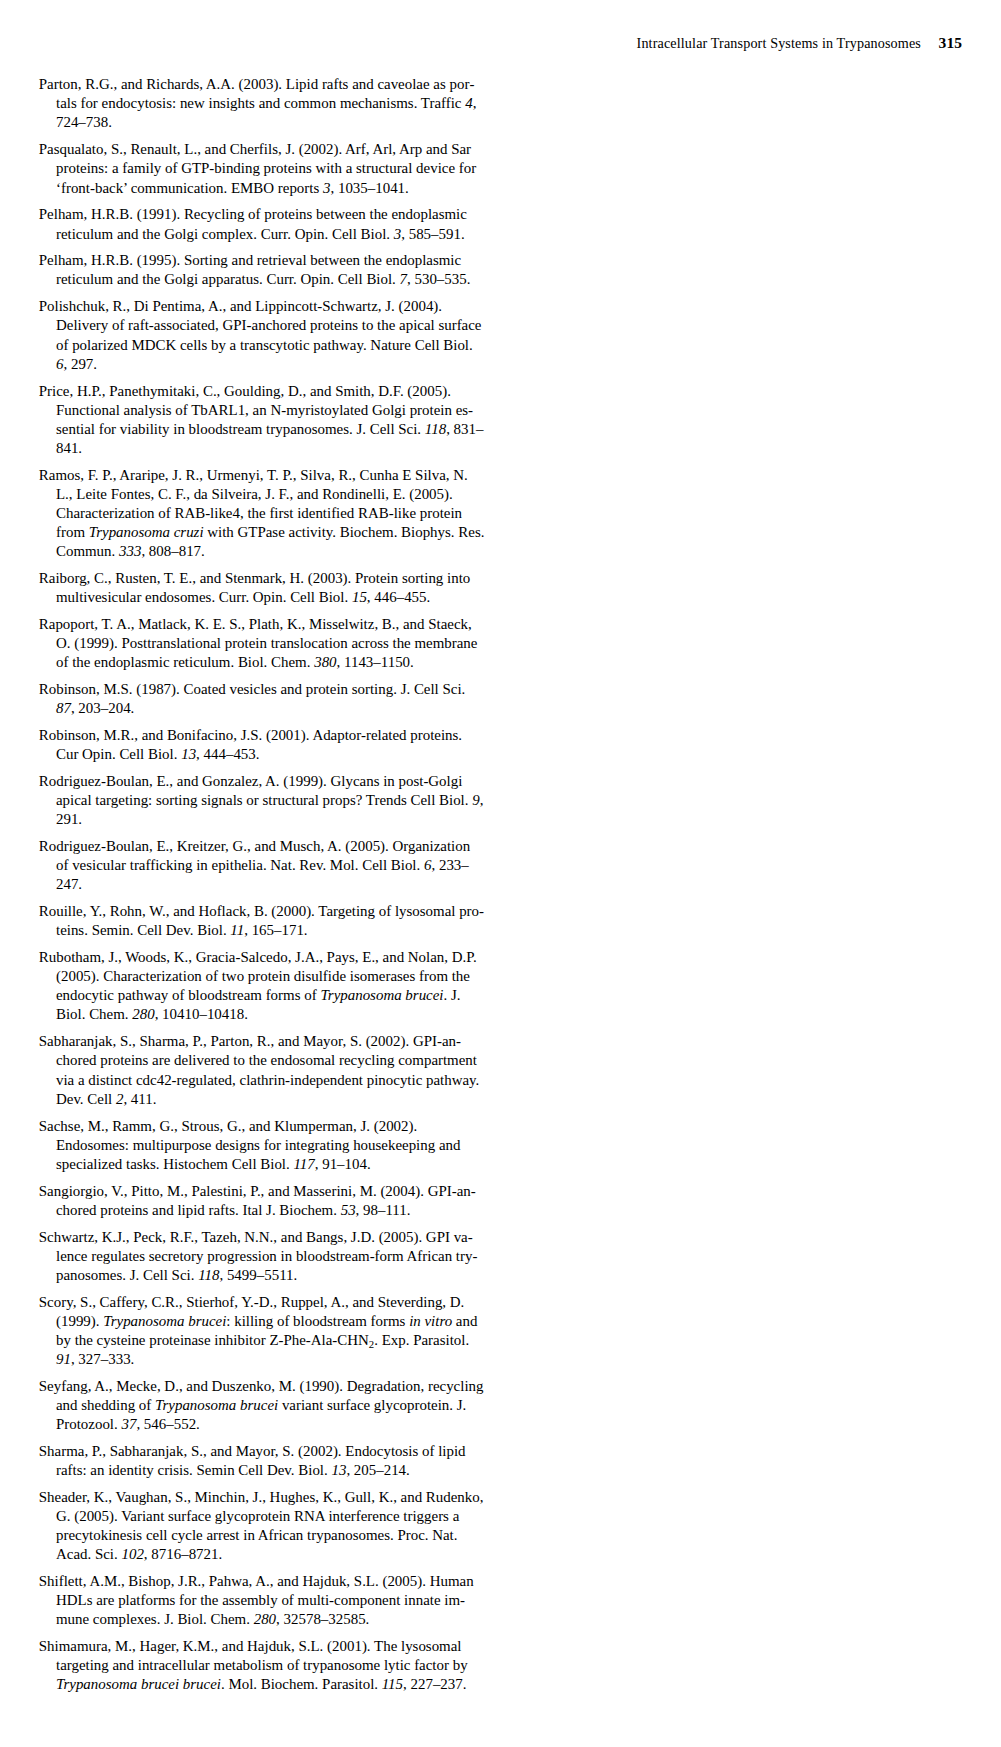Intracellular Transport Systems in Trypanosomes 315
Parton, R.G., and Richards, A.A. (2003). Lipid rafts and caveolae as portals for endocytosis: new insights and common mechanisms. Traffic 4, 724–738.
Pasqualato, S., Renault, L., and Cherfils, J. (2002). Arf, Arl, Arp and Sar proteins: a family of GTP-binding proteins with a structural device for ‘front-back’ communication. EMBO reports 3, 1035–1041.
Pelham, H.R.B. (1991). Recycling of proteins between the endoplasmic reticulum and the Golgi complex. Curr. Opin. Cell Biol. 3, 585–591.
Pelham, H.R.B. (1995). Sorting and retrieval between the endoplasmic reticulum and the Golgi apparatus. Curr. Opin. Cell Biol. 7, 530–535.
Polishchuk, R., Di Pentima, A., and Lippincott-Schwartz, J. (2004). Delivery of raft-associated, GPI-anchored proteins to the apical surface of polarized MDCK cells by a transcytotic pathway. Nature Cell Biol. 6, 297.
Price, H.P., Panethymitaki, C., Goulding, D., and Smith, D.F. (2005). Functional analysis of TbARL1, an N-myristoylated Golgi protein essential for viability in bloodstream trypanosomes. J. Cell Sci. 118, 831–841.
Ramos, F. P., Araripe, J. R., Urmenyi, T. P., Silva, R., Cunha E Silva, N. L., Leite Fontes, C. F., da Silveira, J. F., and Rondinelli, E. (2005). Characterization of RAB-like4, the first identified RAB-like protein from Trypanosoma cruzi with GTPase activity. Biochem. Biophys. Res. Commun. 333, 808–817.
Raiborg, C., Rusten, T. E., and Stenmark, H. (2003). Protein sorting into multivesicular endosomes. Curr. Opin. Cell Biol. 15, 446–455.
Rapoport, T. A., Matlack, K. E. S., Plath, K., Misselwitz, B., and Staeck, O. (1999). Posttranslational protein translocation across the membrane of the endoplasmic reticulum. Biol. Chem. 380, 1143–1150.
Robinson, M.S. (1987). Coated vesicles and protein sorting. J. Cell Sci. 87, 203–204.
Robinson, M.R., and Bonifacino, J.S. (2001). Adaptor-related proteins. Cur Opin. Cell Biol. 13, 444–453.
Rodriguez-Boulan, E., and Gonzalez, A. (1999). Glycans in post-Golgi apical targeting: sorting signals or structural props? Trends Cell Biol. 9, 291.
Rodriguez-Boulan, E., Kreitzer, G., and Musch, A. (2005). Organization of vesicular trafficking in epithelia. Nat. Rev. Mol. Cell Biol. 6, 233–247.
Rouille, Y., Rohn, W., and Hoflack, B. (2000). Targeting of lysosomal proteins. Semin. Cell Dev. Biol. 11, 165–171.
Rubotham, J., Woods, K., Gracia-Salcedo, J.A., Pays, E., and Nolan, D.P. (2005). Characterization of two protein disulfide isomerases from the endocytic pathway of bloodstream forms of Trypanosoma brucei. J. Biol. Chem. 280, 10410–10418.
Sabharanjak, S., Sharma, P., Parton, R., and Mayor, S. (2002). GPI-anchored proteins are delivered to the endosomal recycling compartment via a distinct cdc42-regulated, clathrin-independent pinocytic pathway. Dev. Cell 2, 411.
Sachse, M., Ramm, G., Strous, G., and Klumperman, J. (2002). Endosomes: multipurpose designs for integrating housekeeping and specialized tasks. Histochem Cell Biol. 117, 91–104.
Sangiorgio, V., Pitto, M., Palestini, P., and Masserini, M. (2004). GPI-anchored proteins and lipid rafts. Ital J. Biochem. 53, 98–111.
Schwartz, K.J., Peck, R.F., Tazeh, N.N., and Bangs, J.D. (2005). GPI valence regulates secretory progression in bloodstream-form African trypanosomes. J. Cell Sci. 118, 5499–5511.
Scory, S., Caffery, C.R., Stierhof, Y.-D., Ruppel, A., and Steverding, D. (1999). Trypanosoma brucei: killing of bloodstream forms in vitro and by the cysteine proteinase inhibitor Z-Phe-Ala-CHN2. Exp. Parasitol. 91, 327–333.
Seyfang, A., Mecke, D., and Duszenko, M. (1990). Degradation, recycling and shedding of Trypanosoma brucei variant surface glycoprotein. J. Protozool. 37, 546–552.
Sharma, P., Sabharanjak, S., and Mayor, S. (2002). Endocytosis of lipid rafts: an identity crisis. Semin Cell Dev. Biol. 13, 205–214.
Sheader, K., Vaughan, S., Minchin, J., Hughes, K., Gull, K., and Rudenko, G. (2005). Variant surface glycoprotein RNA interference triggers a precytokinesis cell cycle arrest in African trypanosomes. Proc. Nat. Acad. Sci. 102, 8716–8721.
Shiflett, A.M., Bishop, J.R., Pahwa, A., and Hajduk, S.L. (2005). Human HDLs are platforms for the assembly of multi-component innate immune complexes. J. Biol. Chem. 280, 32578–32585.
Shimamura, M., Hager, K.M., and Hajduk, S.L. (2001). The lysosomal targeting and intracellular metabolism of trypanosome lytic factor by Trypanosoma brucei brucei. Mol. Biochem. Parasitol. 115, 227–237.